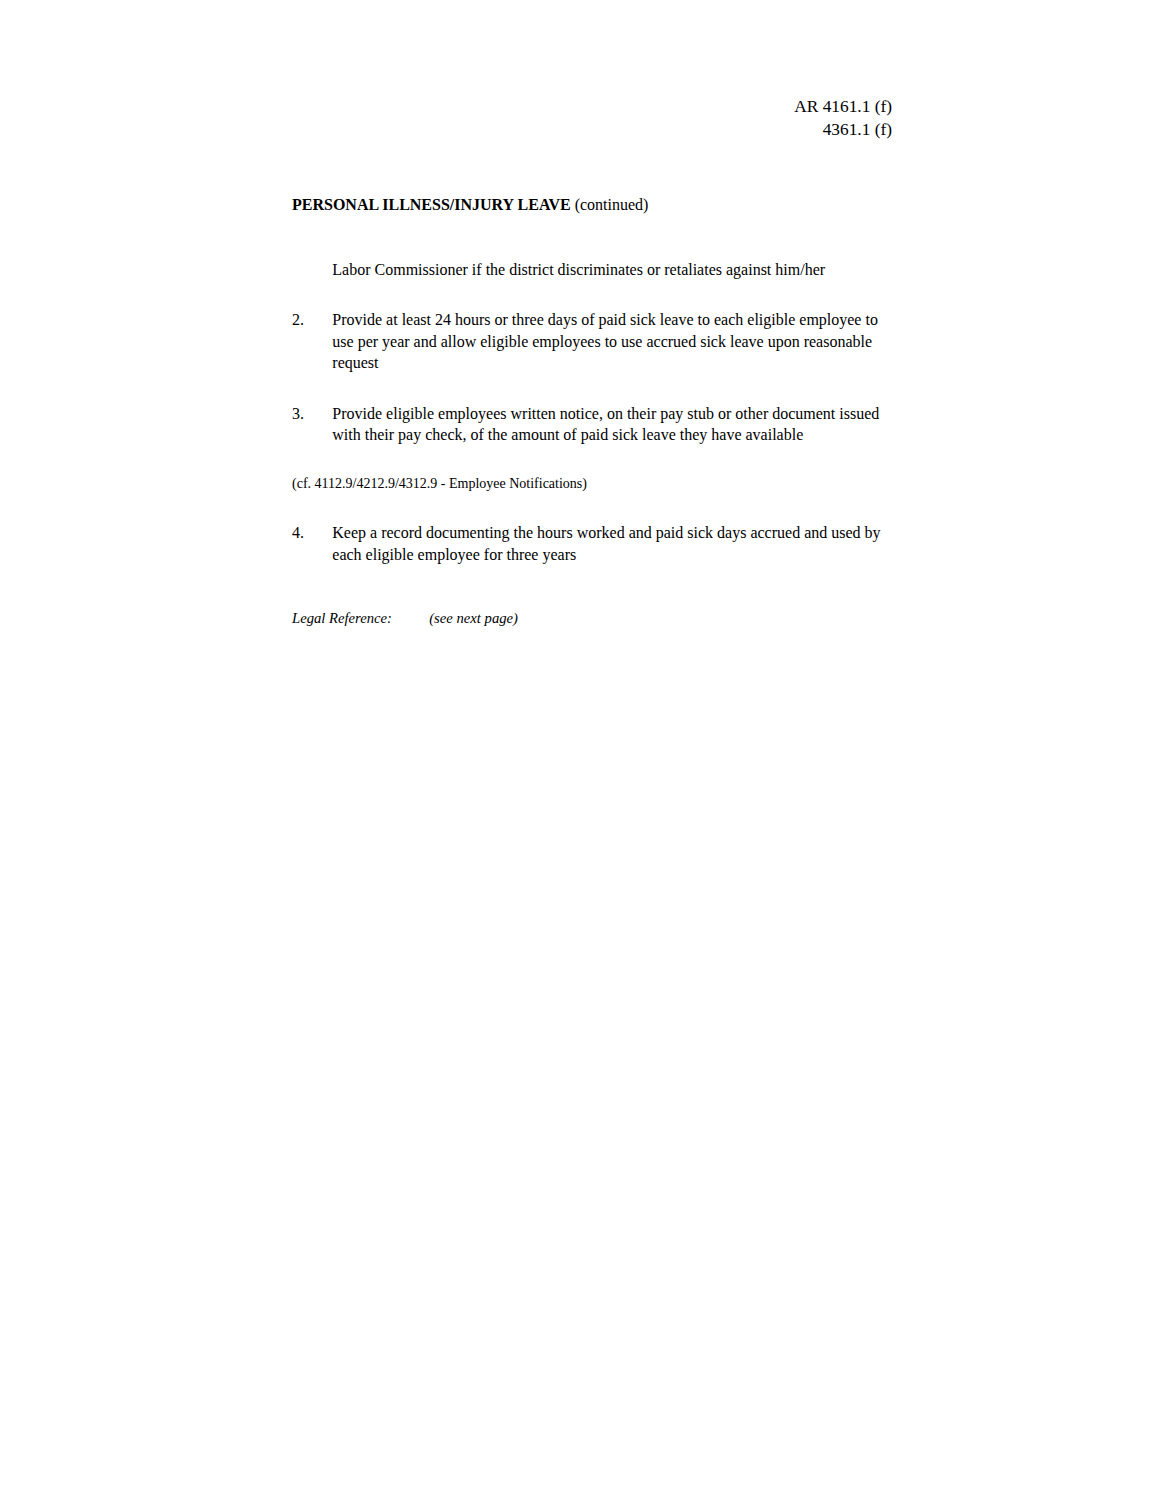AR 4161.1 (f)
4361.1 (f)
PERSONAL ILLNESS/INJURY LEAVE (continued)
Labor Commissioner if the district discriminates or retaliates against him/her
2. Provide at least 24 hours or three days of paid sick leave to each eligible employee to use per year and allow eligible employees to use accrued sick leave upon reasonable request
3. Provide eligible employees written notice, on their pay stub or other document issued with their pay check, of the amount of paid sick leave they have available
(cf. 4112.9/4212.9/4312.9 - Employee Notifications)
4. Keep a record documenting the hours worked and paid sick days accrued and used by each eligible employee for three years
Legal Reference: (see next page)